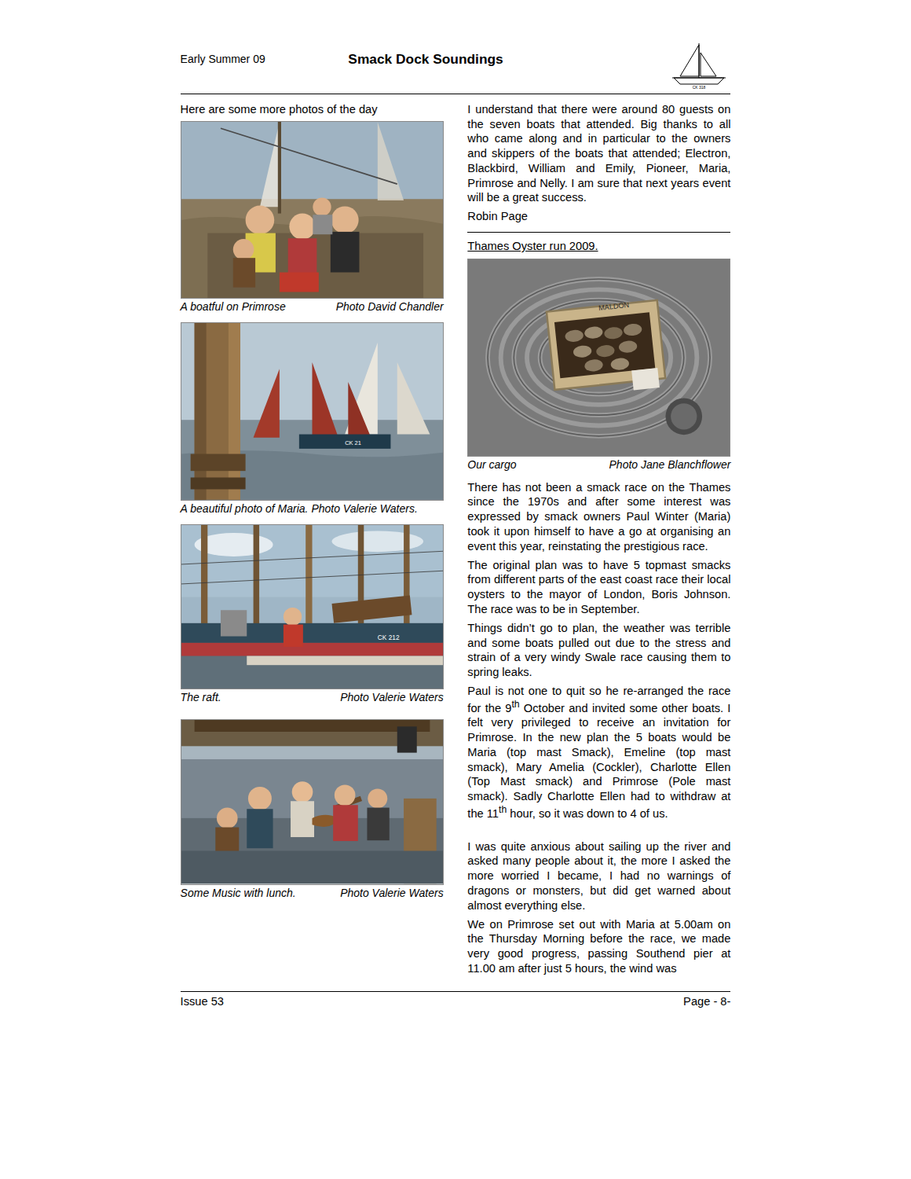Early Summer 09
Smack Dock Soundings
CK 318
Here are some more photos of the day
A boatful on Primrose Photo David Chandler
CK 21
A beautiful photo of Maria. Photo Valerie Waters.
CK 212
The raft. Photo Valerie Waters
Some Music with lunch. Photo Valerie Waters
I understand that there were around 80 guests on the seven boats that attended. Big thanks to all who came along and in particular to the owners and skippers of the boats that attended; Electron, Blackbird, William and Emily, Pioneer, Maria, Primrose and Nelly. I am sure that next years event will be a great success.
Robin Page
Thames Oyster run 2009.
MALDON
Our cargo Photo Jane Blanchflower
There has not been a smack race on the Thames since the 1970s and after some interest was expressed by smack owners Paul Winter (Maria) took it upon himself to have a go at organising an event this year, reinstating the prestigious race.
The original plan was to have 5 topmast smacks from different parts of the east coast race their local oysters to the mayor of London, Boris Johnson. The race was to be in September.
Things didn’t go to plan, the weather was terrible and some boats pulled out due to the stress and strain of a very windy Swale race causing them to spring leaks.
Paul is not one to quit so he re-arranged the race for the 9th October and invited some other boats. I felt very privileged to receive an invitation for Primrose. In the new plan the 5 boats would be Maria (top mast Smack), Emeline (top mast smack), Mary Amelia (Cockler), Charlotte Ellen (Top Mast smack) and Primrose (Pole mast smack). Sadly Charlotte Ellen had to withdraw at the 11th hour, so it was down to 4 of us.
I was quite anxious about sailing up the river and asked many people about it, the more I asked the more worried I became, I had no warnings of dragons or monsters, but did get warned about almost everything else.
We on Primrose set out with Maria at 5.00am on the Thursday Morning before the race, we made very good progress, passing Southend pier at 11.00 am after just 5 hours, the wind was
Issue 53
Page - 8-